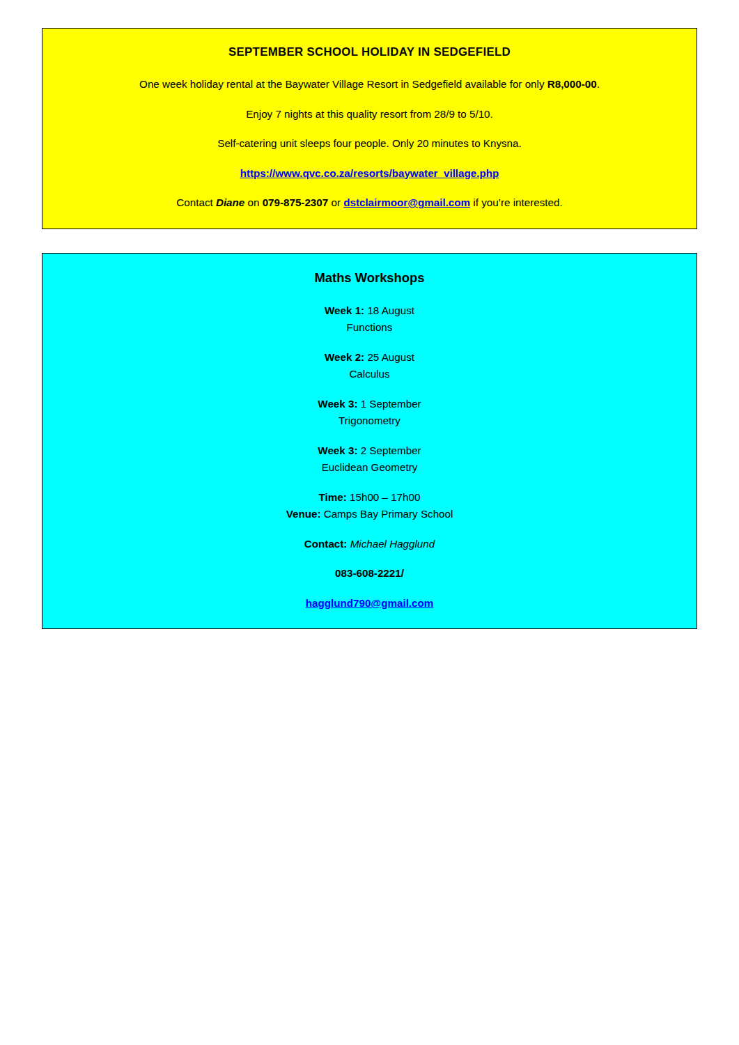SEPTEMBER SCHOOL HOLIDAY IN SEDGEFIELD
One week holiday rental at the Baywater Village Resort in Sedgefield available for only R8,000-00.
Enjoy 7 nights at this quality resort from 28/9 to 5/10.
Self-catering unit sleeps four people. Only 20 minutes to Knysna.
https://www.qvc.co.za/resorts/baywater_village.php
Contact Diane on 079-875-2307 or dstclairmoor@gmail.com if you’re interested.
Maths Workshops
Week 1: 18 August
Functions
Week 2: 25 August
Calculus
Week 3: 1 September
Trigonometry
Week 3: 2 September
Euclidean Geometry
Time: 15h00 – 17h00
Venue: Camps Bay Primary School
Contact: Michael Hagglund
083-608-2221/
hagglund790@gmail.com